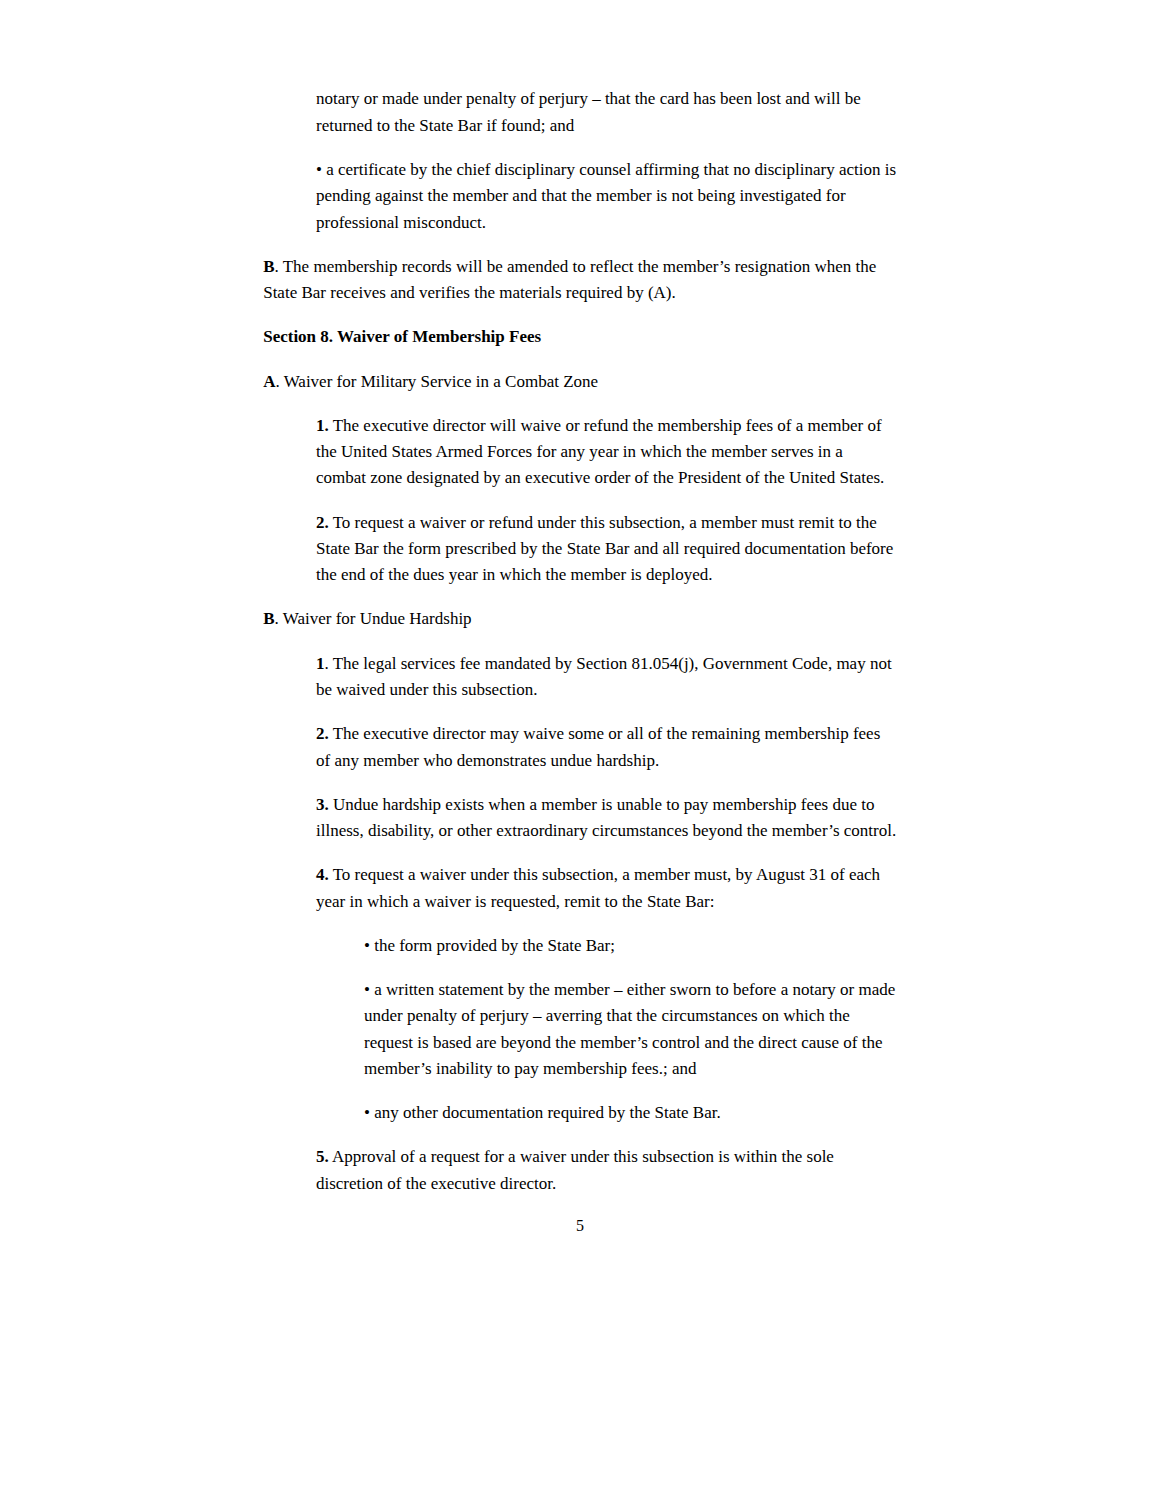notary or made under penalty of perjury – that the card has been lost and will be returned to the State Bar if found; and
• a certificate by the chief disciplinary counsel affirming that no disciplinary action is pending against the member and that the member is not being investigated for professional misconduct.
B. The membership records will be amended to reflect the member’s resignation when the State Bar receives and verifies the materials required by (A).
Section 8. Waiver of Membership Fees
A. Waiver for Military Service in a Combat Zone
1. The executive director will waive or refund the membership fees of a member of the United States Armed Forces for any year in which the member serves in a combat zone designated by an executive order of the President of the United States.
2. To request a waiver or refund under this subsection, a member must remit to the State Bar the form prescribed by the State Bar and all required documentation before the end of the dues year in which the member is deployed.
B. Waiver for Undue Hardship
1. The legal services fee mandated by Section 81.054(j), Government Code, may not be waived under this subsection.
2. The executive director may waive some or all of the remaining membership fees of any member who demonstrates undue hardship.
3. Undue hardship exists when a member is unable to pay membership fees due to illness, disability, or other extraordinary circumstances beyond the member’s control.
4. To request a waiver under this subsection, a member must, by August 31 of each year in which a waiver is requested, remit to the State Bar:
• the form provided by the State Bar;
• a written statement by the member – either sworn to before a notary or made under penalty of perjury – averring that the circumstances on which the request is based are beyond the member’s control and the direct cause of the member’s inability to pay membership fees.; and
• any other documentation required by the State Bar.
5. Approval of a request for a waiver under this subsection is within the sole discretion of the executive director.
5